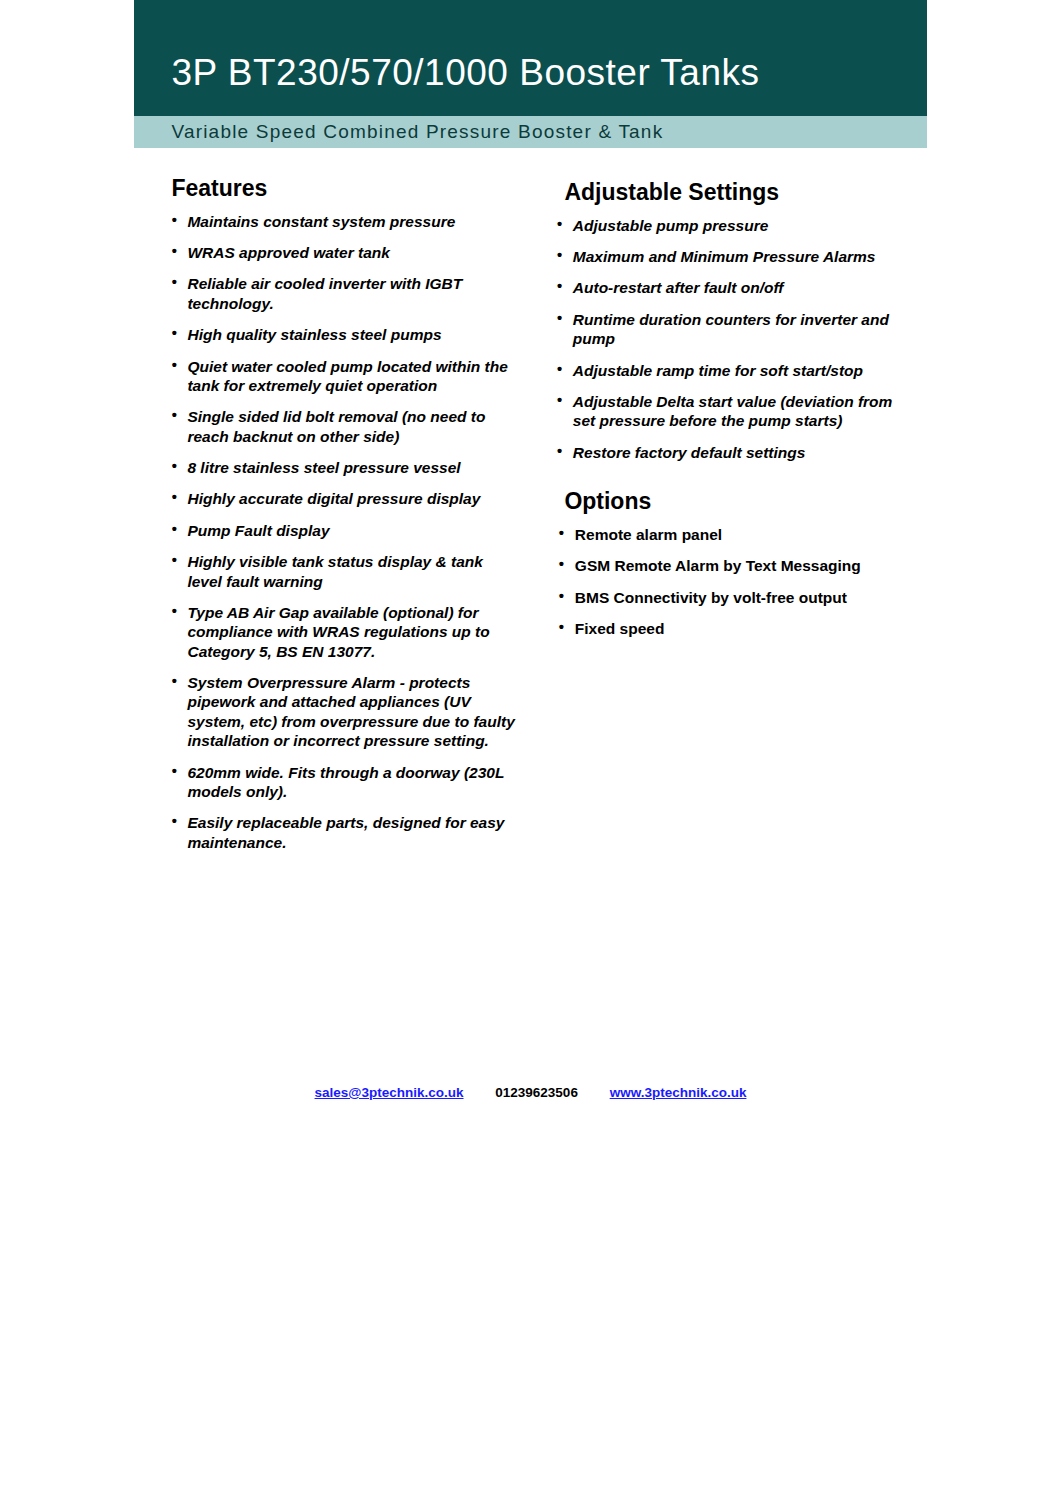3P BT230/570/1000 Booster Tanks
Variable Speed Combined Pressure Booster & Tank
Features
Maintains constant system pressure
WRAS approved water tank
Reliable air cooled inverter with IGBT technology.
High quality stainless steel pumps
Quiet water cooled pump located within the tank for extremely quiet operation
Single sided lid bolt removal (no need to reach backnut on other side)
8 litre stainless steel pressure vessel
Highly accurate digital pressure display
Pump Fault display
Highly visible tank status display & tank level fault warning
Type AB Air Gap available (optional) for compliance with WRAS regulations up to Category 5, BS EN 13077.
System Overpressure Alarm - protects pipework and attached appliances (UV system, etc) from overpressure due to faulty installation or incorrect pressure setting.
620mm wide. Fits through a doorway (230L models only).
Easily replaceable parts, designed for easy maintenance.
Adjustable Settings
Adjustable pump pressure
Maximum and Minimum Pressure Alarms
Auto-restart after fault on/off
Runtime duration counters for inverter and pump
Adjustable ramp time for soft start/stop
Adjustable Delta start value (deviation from set pressure before the pump starts)
Restore factory default settings
Options
Remote alarm panel
GSM Remote Alarm by Text Messaging
BMS Connectivity by volt-free output
Fixed speed
sales@3ptechnik.co.uk 01239623506 www.3ptechnik.co.uk